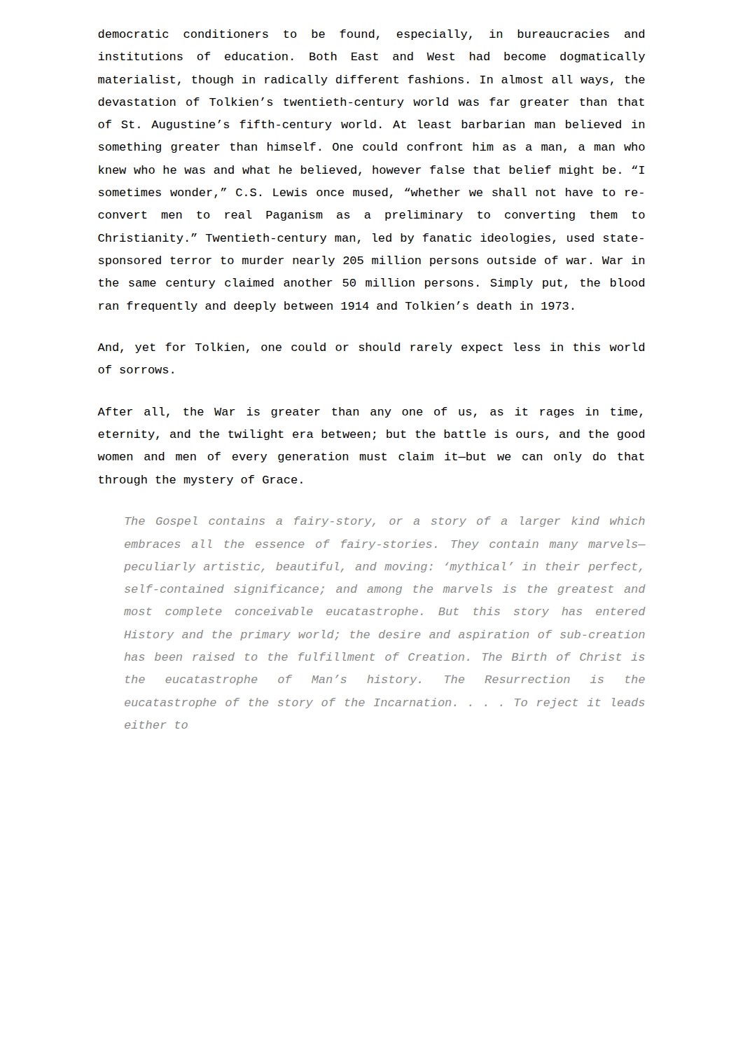democratic conditioners to be found, especially, in bureaucracies and institutions of education. Both East and West had become dogmatically materialist, though in radically different fashions. In almost all ways, the devastation of Tolkien’s twentieth-century world was far greater than that of St. Augustine’s fifth-century world. At least barbarian man believed in something greater than himself. One could confront him as a man, a man who knew who he was and what he believed, however false that belief might be. “I sometimes wonder,” C.S. Lewis once mused, “whether we shall not have to re-convert men to real Paganism as a preliminary to converting them to Christianity.” Twentieth-century man, led by fanatic ideologies, used state-sponsored terror to murder nearly 205 million persons outside of war. War in the same century claimed another 50 million persons. Simply put, the blood ran frequently and deeply between 1914 and Tolkien’s death in 1973.
And, yet for Tolkien, one could or should rarely expect less in this world of sorrows.
After all, the War is greater than any one of us, as it rages in time, eternity, and the twilight era between; but the battle is ours, and the good women and men of every generation must claim it—but we can only do that through the mystery of Grace.
The Gospel contains a fairy-story, or a story of a larger kind which embraces all the essence of fairy-stories. They contain many marvels—peculiarly artistic, beautiful, and moving: ‘mythical’ in their perfect, self-contained significance; and among the marvels is the greatest and most complete conceivable eucatastrophe. But this story has entered History and the primary world; the desire and aspiration of sub-creation has been raised to the fulfillment of Creation. The Birth of Christ is the eucatastrophe of Man’s history. The Resurrection is the eucatastrophe of the story of the Incarnation. . . . To reject it leads either to